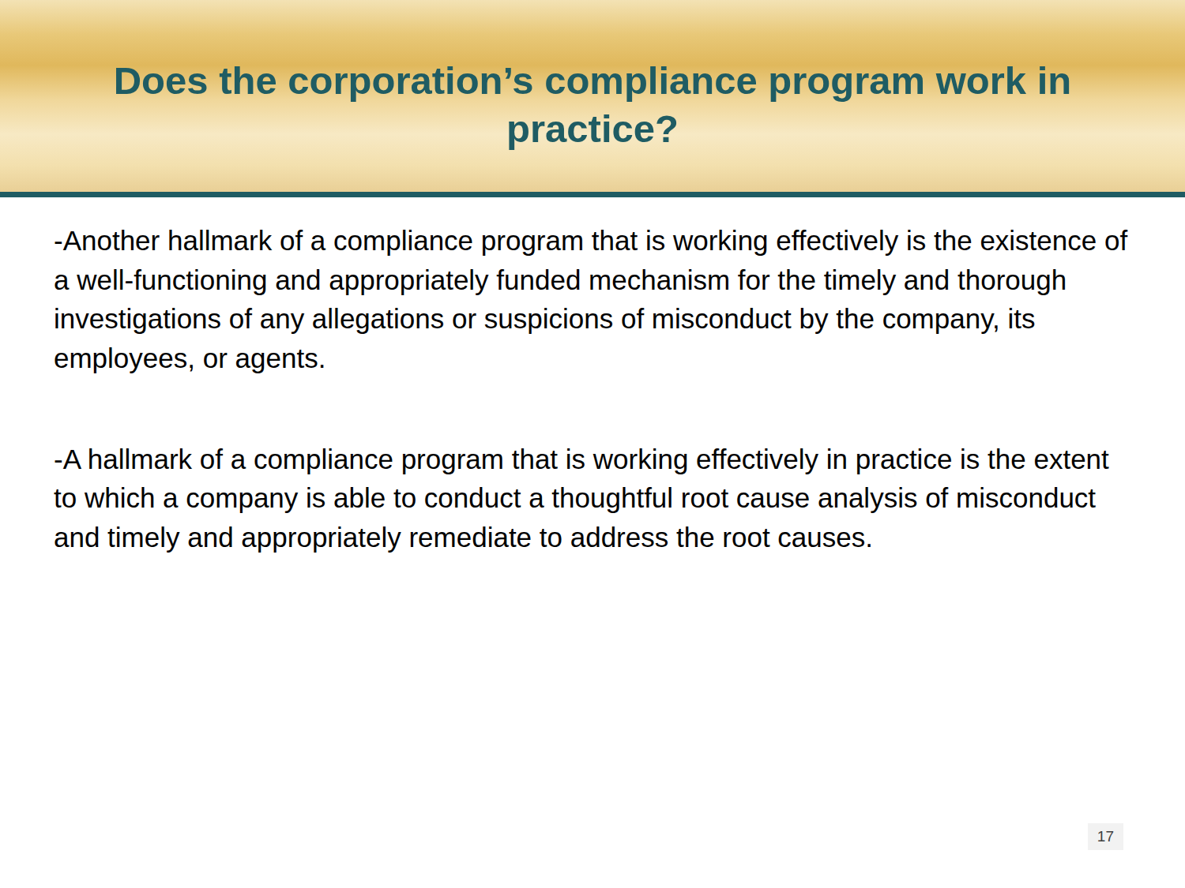12
Does the corporation’s compliance program work in practice?
-Another hallmark of a compliance program that is working effectively is the existence of a well-functioning and appropriately funded mechanism for the timely and thorough investigations of any allegations or suspicions of misconduct by the company, its employees, or agents.
-A hallmark of a compliance program that is working effectively in practice is the extent to which a company is able to conduct a thoughtful root cause analysis of misconduct and timely and appropriately remediate to address the root causes.
17